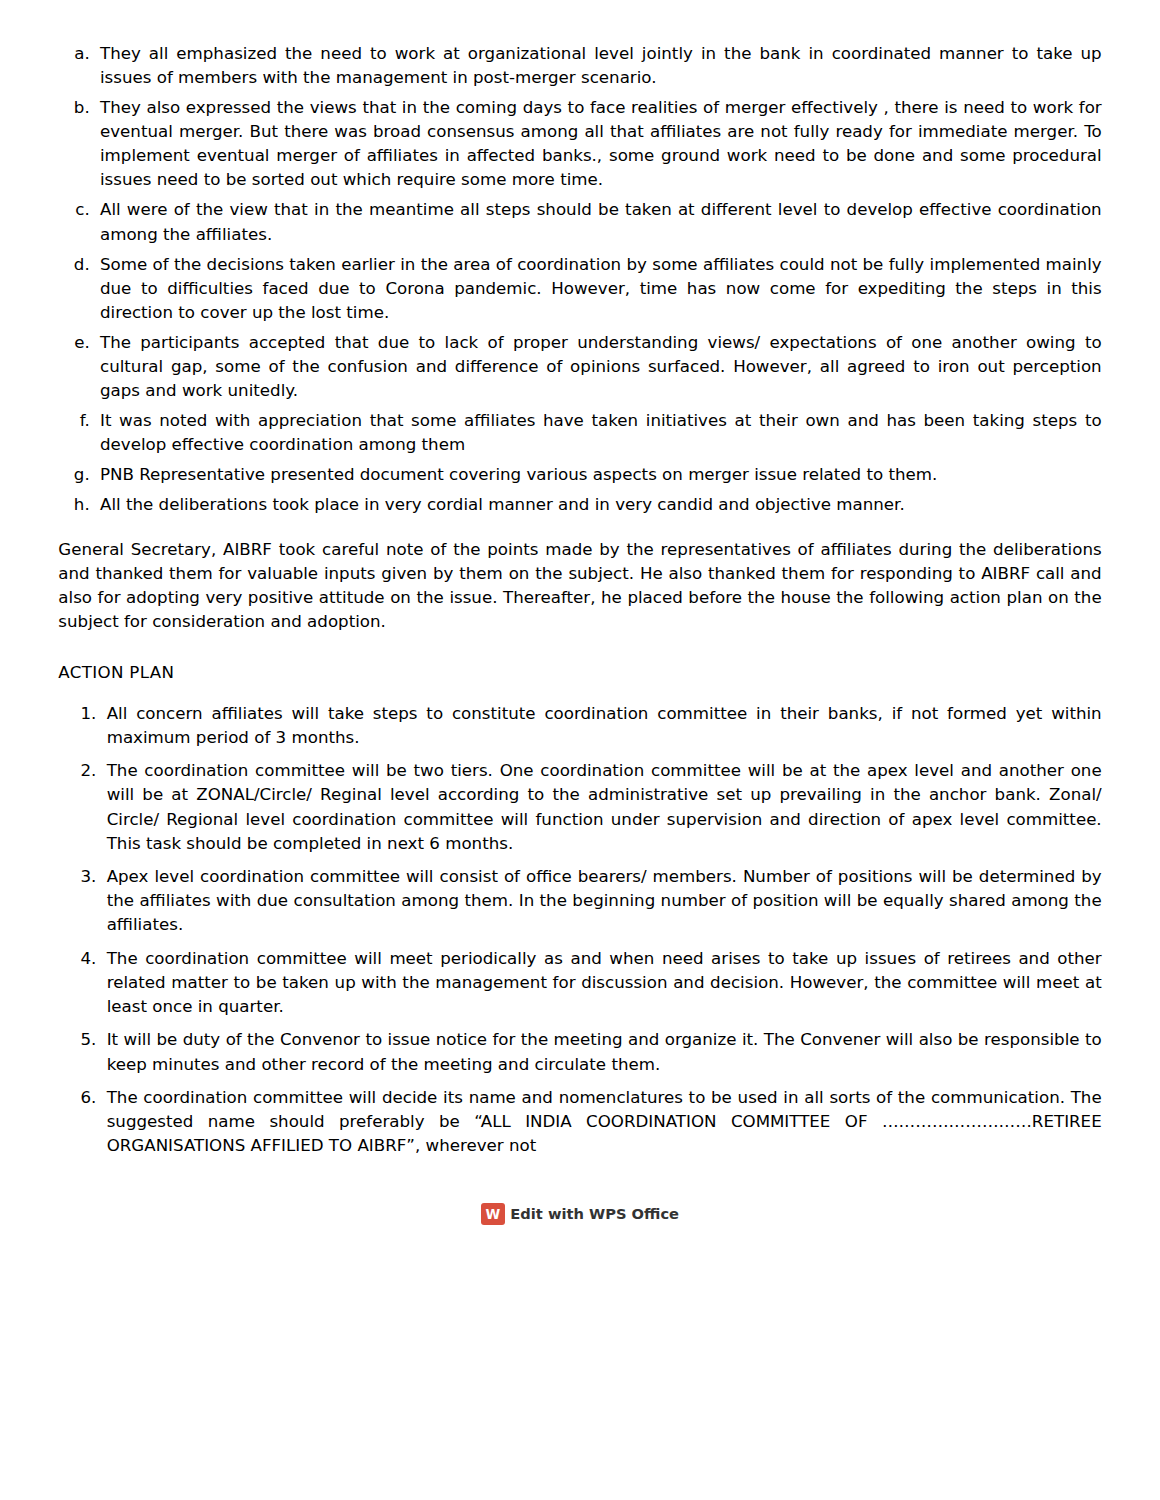They all emphasized the need to work at organizational level jointly in the bank in coordinated manner to take up issues of members with the management in post-merger scenario.
They also expressed the views that in the coming days to face realities of merger effectively , there is need to work for eventual merger. But there was broad consensus among all that affiliates are not fully ready for immediate merger. To implement eventual merger of affiliates in affected banks., some ground work need to be done and some procedural issues need to be sorted out which require some more time.
All were of the view that in the meantime all steps should be taken at different level to develop effective coordination among the affiliates.
Some of the decisions taken earlier in the area of coordination by some affiliates could not be fully implemented mainly due to difficulties faced due to Corona pandemic. However, time has now come for expediting the steps in this direction to cover up the lost time.
The participants accepted that due to lack of proper understanding views/ expectations of one another owing to cultural gap, some of the confusion and difference of opinions surfaced. However, all agreed to iron out perception gaps and work unitedly.
It was noted with appreciation that some affiliates have taken initiatives at their own and has been taking steps to develop effective coordination among them
PNB Representative presented document covering various aspects on merger issue related to them.
All the deliberations took place in very cordial manner and in very candid and objective manner.
General Secretary, AIBRF took careful note of the points made by the representatives of affiliates during the deliberations and thanked them for valuable inputs given by them on the subject. He also thanked them for responding to AIBRF call and also for adopting very positive attitude on the issue. Thereafter, he placed before the house the following action plan on the subject for consideration and adoption.
ACTION PLAN
All concern affiliates will take steps to constitute coordination committee in their banks, if not formed yet within maximum period of 3 months.
The coordination committee will be two tiers. One coordination committee will be at the apex level and another one will be at ZONAL/Circle/ Reginal level according to the administrative set up prevailing in the anchor bank. Zonal/ Circle/ Regional level coordination committee will function under supervision and direction of apex level committee. This task should be completed in next 6 months.
Apex level coordination committee will consist of office bearers/ members. Number of positions will be determined by the affiliates with due consultation among them. In the beginning number of position will be equally shared among the affiliates.
The coordination committee will meet periodically as and when need arises to take up issues of retirees and other related matter to be taken up with the management for discussion and decision. However, the committee will meet at least once in quarter.
It will be duty of the Convenor to issue notice for the meeting and organize it. The Convener will also be responsible to keep minutes and other record of the meeting and circulate them.
The coordination committee will decide its name and nomenclatures to be used in all sorts of the communication. The suggested name should preferably be “ALL INDIA COORDINATION COMMITTEE OF ………………………RETIREE ORGANISATIONS AFFILIED TO AIBRF”, wherever not
WEdit with WPS Office